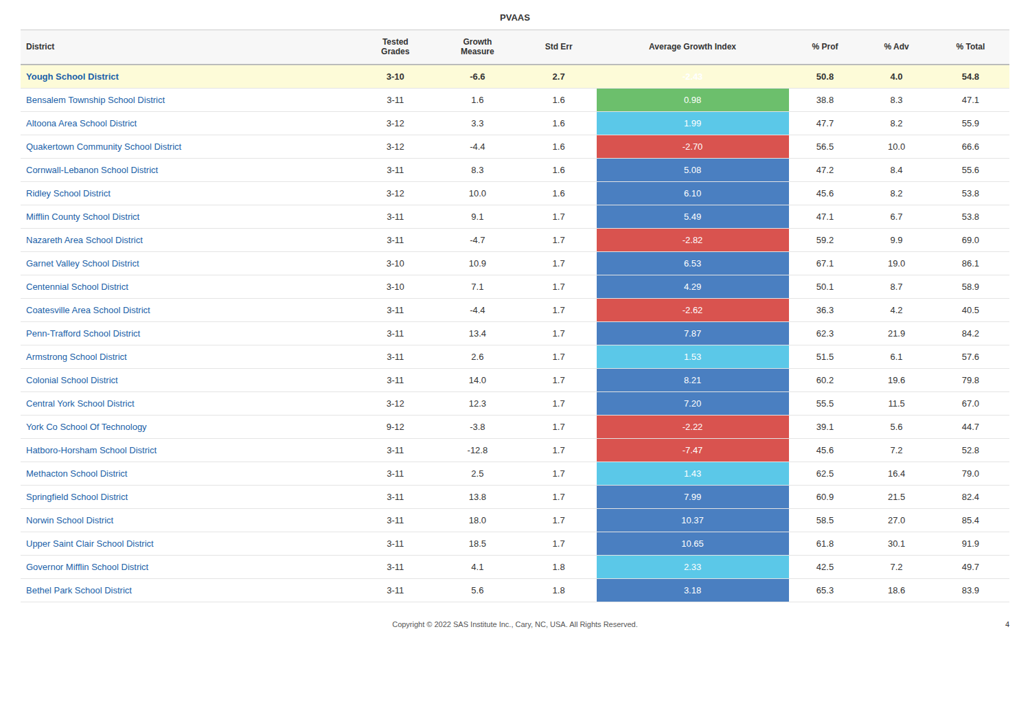PVAAS
| District | Tested Grades | Growth Measure | Std Err | Average Growth Index | % Prof | % Adv | % Total |
| --- | --- | --- | --- | --- | --- | --- | --- |
| Yough School District | 3-10 | -6.6 | 2.7 | -2.43 | 50.8 | 4.0 | 54.8 |
| Bensalem Township School District | 3-11 | 1.6 | 1.6 | 0.98 | 38.8 | 8.3 | 47.1 |
| Altoona Area School District | 3-12 | 3.3 | 1.6 | 1.99 | 47.7 | 8.2 | 55.9 |
| Quakertown Community School District | 3-12 | -4.4 | 1.6 | -2.70 | 56.5 | 10.0 | 66.6 |
| Cornwall-Lebanon School District | 3-11 | 8.3 | 1.6 | 5.08 | 47.2 | 8.4 | 55.6 |
| Ridley School District | 3-12 | 10.0 | 1.6 | 6.10 | 45.6 | 8.2 | 53.8 |
| Mifflin County School District | 3-11 | 9.1 | 1.7 | 5.49 | 47.1 | 6.7 | 53.8 |
| Nazareth Area School District | 3-11 | -4.7 | 1.7 | -2.82 | 59.2 | 9.9 | 69.0 |
| Garnet Valley School District | 3-10 | 10.9 | 1.7 | 6.53 | 67.1 | 19.0 | 86.1 |
| Centennial School District | 3-10 | 7.1 | 1.7 | 4.29 | 50.1 | 8.7 | 58.9 |
| Coatesville Area School District | 3-11 | -4.4 | 1.7 | -2.62 | 36.3 | 4.2 | 40.5 |
| Penn-Trafford School District | 3-11 | 13.4 | 1.7 | 7.87 | 62.3 | 21.9 | 84.2 |
| Armstrong School District | 3-11 | 2.6 | 1.7 | 1.53 | 51.5 | 6.1 | 57.6 |
| Colonial School District | 3-11 | 14.0 | 1.7 | 8.21 | 60.2 | 19.6 | 79.8 |
| Central York School District | 3-12 | 12.3 | 1.7 | 7.20 | 55.5 | 11.5 | 67.0 |
| York Co School Of Technology | 9-12 | -3.8 | 1.7 | -2.22 | 39.1 | 5.6 | 44.7 |
| Hatboro-Horsham School District | 3-11 | -12.8 | 1.7 | -7.47 | 45.6 | 7.2 | 52.8 |
| Methacton School District | 3-11 | 2.5 | 1.7 | 1.43 | 62.5 | 16.4 | 79.0 |
| Springfield School District | 3-11 | 13.8 | 1.7 | 7.99 | 60.9 | 21.5 | 82.4 |
| Norwin School District | 3-11 | 18.0 | 1.7 | 10.37 | 58.5 | 27.0 | 85.4 |
| Upper Saint Clair School District | 3-11 | 18.5 | 1.7 | 10.65 | 61.8 | 30.1 | 91.9 |
| Governor Mifflin School District | 3-11 | 4.1 | 1.8 | 2.33 | 42.5 | 7.2 | 49.7 |
| Bethel Park School District | 3-11 | 5.6 | 1.8 | 3.18 | 65.3 | 18.6 | 83.9 |
Copyright © 2022 SAS Institute Inc., Cary, NC, USA. All Rights Reserved. 4